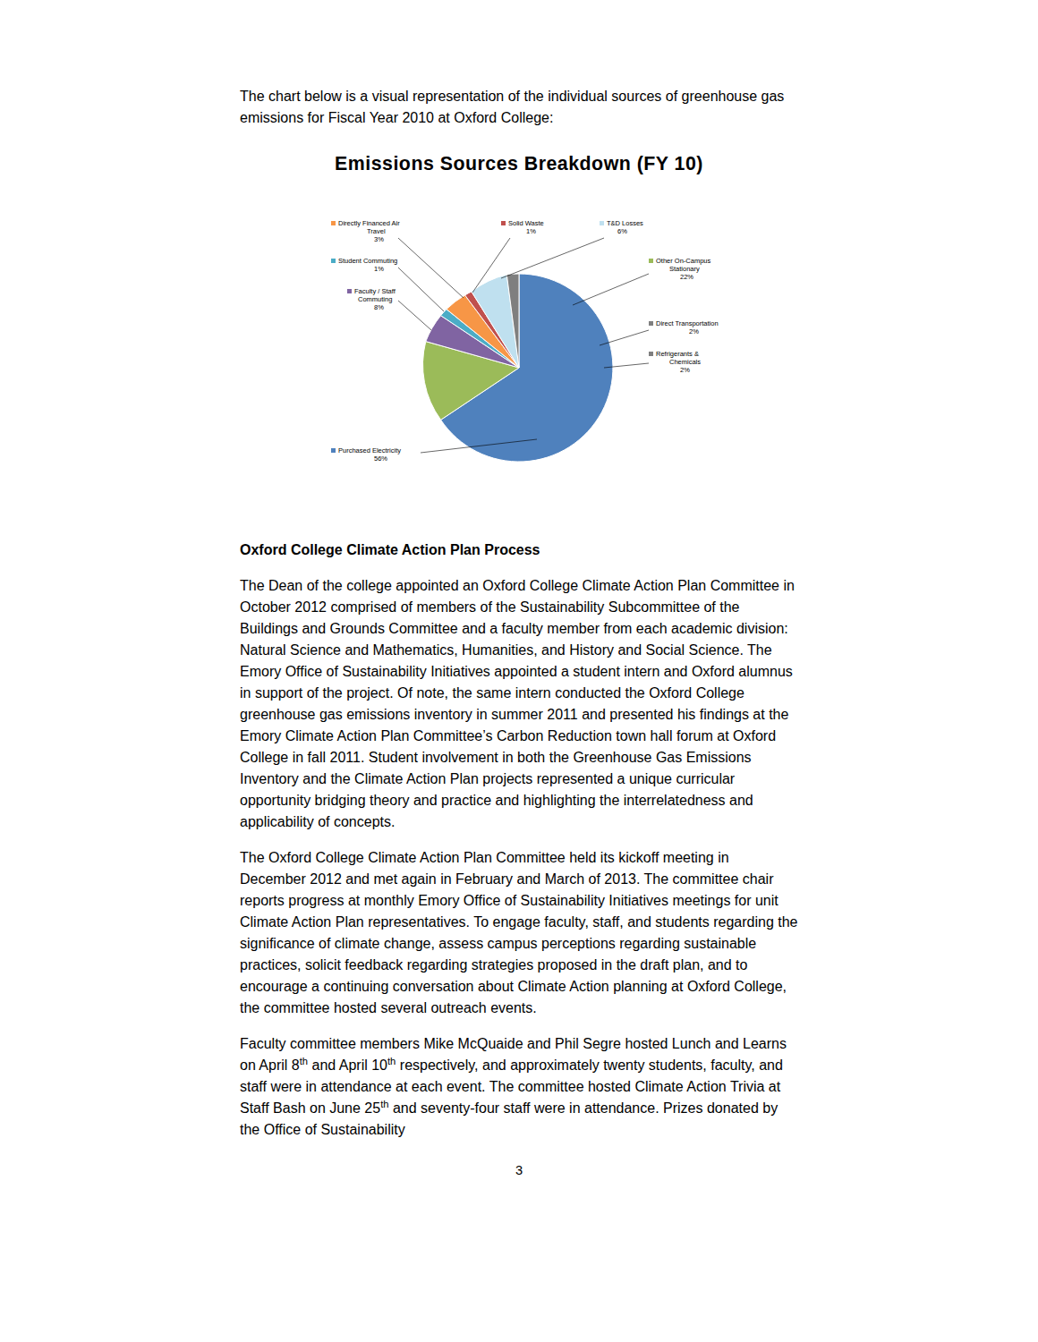The chart below is a visual representation of the individual sources of greenhouse gas emissions for Fiscal Year 2010 at Oxford College:
Emissions Sources Breakdown (FY 10)
Directly Financed Air Travel 3% Solid Waste 1% T&D Losses 6% Student Commuting 1% Faculty / Staff Commuting 8% Other On-Campus Stationary 22% Direct Transportation 2% Refrigerants & Chemicals 2% Purchased Electricity 56%
Oxford College Climate Action Plan Process
The Dean of the college appointed an Oxford College Climate Action Plan Committee in October 2012 comprised of members of the Sustainability Subcommittee of the Buildings and Grounds Committee and a faculty member from each academic division: Natural Science and Mathematics, Humanities, and History and Social Science. The Emory Office of Sustainability Initiatives appointed a student intern and Oxford alumnus in support of the project. Of note, the same intern conducted the Oxford College greenhouse gas emissions inventory in summer 2011 and presented his findings at the Emory Climate Action Plan Committee’s Carbon Reduction town hall forum at Oxford College in fall 2011. Student involvement in both the Greenhouse Gas Emissions Inventory and the Climate Action Plan projects represented a unique curricular opportunity bridging theory and practice and highlighting the interrelatedness and applicability of concepts.
The Oxford College Climate Action Plan Committee held its kickoff meeting in December 2012 and met again in February and March of 2013. The committee chair reports progress at monthly Emory Office of Sustainability Initiatives meetings for unit Climate Action Plan representatives. To engage faculty, staff, and students regarding the significance of climate change, assess campus perceptions regarding sustainable practices, solicit feedback regarding strategies proposed in the draft plan, and to encourage a continuing conversation about Climate Action planning at Oxford College, the committee hosted several outreach events.
Faculty committee members Mike McQuaide and Phil Segre hosted Lunch and Learns on April 8th and April 10th respectively, and approximately twenty students, faculty, and staff were in attendance at each event. The committee hosted Climate Action Trivia at Staff Bash on June 25th and seventy-four staff were in attendance. Prizes donated by the Office of Sustainability
3